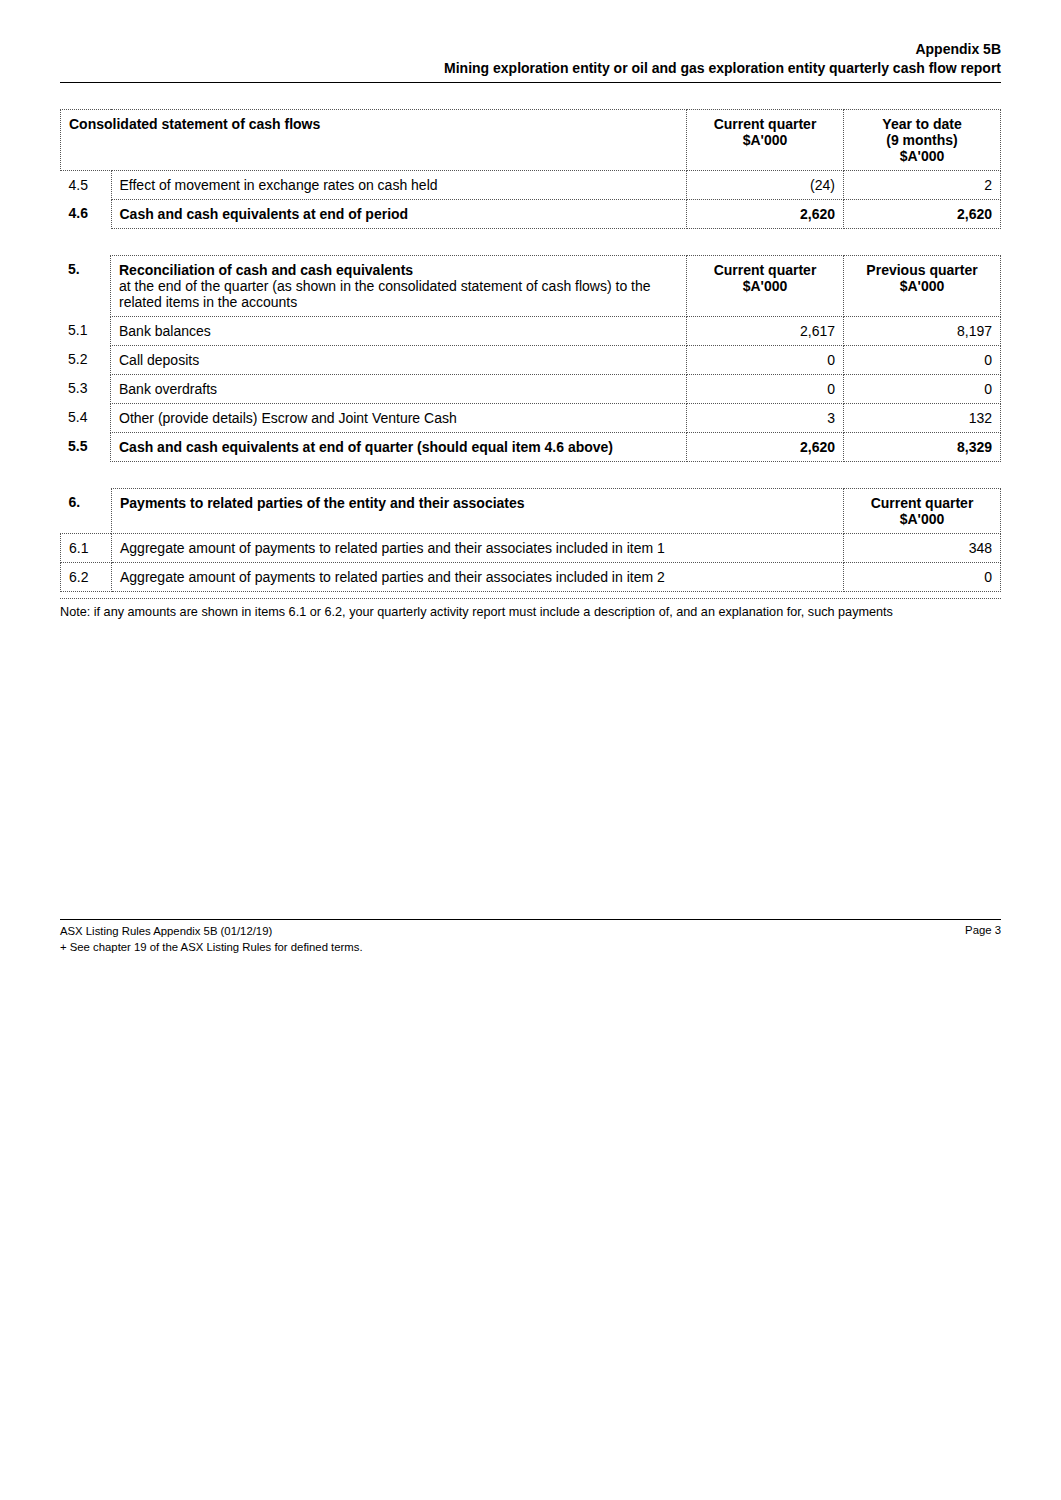Appendix 5B
Mining exploration entity or oil and gas exploration entity quarterly cash flow report
| Consolidated statement of cash flows | Current quarter $A'000 | Year to date (9 months) $A'000 |
| --- | --- | --- |
| 4.5 | Effect of movement in exchange rates on cash held | (24) | 2 |
| 4.6 | Cash and cash equivalents at end of period | 2,620 | 2,620 |
| 5. | Reconciliation of cash and cash equivalents at the end of the quarter (as shown in the consolidated statement of cash flows) to the related items in the accounts | Current quarter $A'000 | Previous quarter $A'000 |
| --- | --- | --- | --- |
| 5.1 | Bank balances | 2,617 | 8,197 |
| 5.2 | Call deposits | 0 | 0 |
| 5.3 | Bank overdrafts | 0 | 0 |
| 5.4 | Other (provide details) Escrow and Joint Venture Cash | 3 | 132 |
| 5.5 | Cash and cash equivalents at end of quarter (should equal item 4.6 above) | 2,620 | 8,329 |
| 6. | Payments to related parties of the entity and their associates | Current quarter $A'000 |
| --- | --- | --- |
| 6.1 | Aggregate amount of payments to related parties and their associates included in item 1 | 348 |
| 6.2 | Aggregate amount of payments to related parties and their associates included in item 2 | 0 |
Note: if any amounts are shown in items 6.1 or 6.2, your quarterly activity report must include a description of, and an explanation for, such payments
ASX Listing Rules Appendix 5B (01/12/19)
+ See chapter 19 of the ASX Listing Rules for defined terms.
Page 3